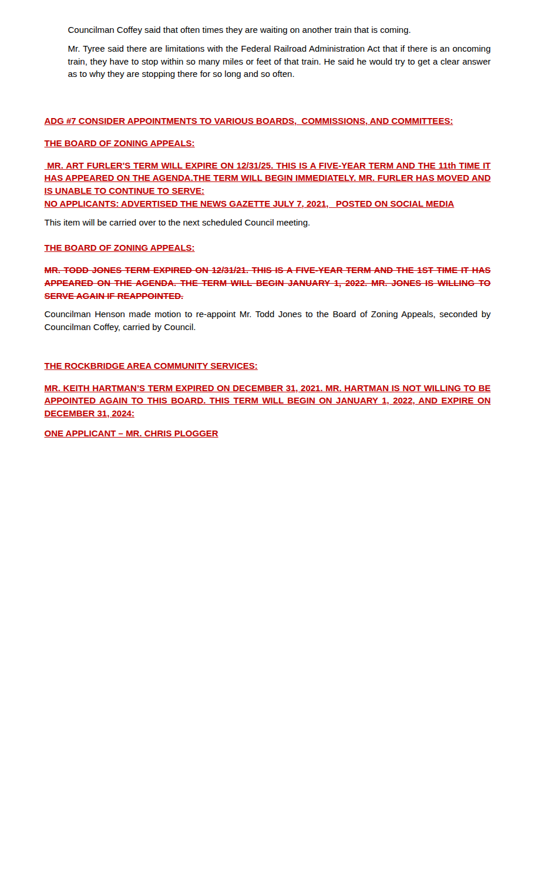Councilman Coffey said that often times they are waiting on another train that is coming.
Mr. Tyree said there are limitations with the Federal Railroad Administration Act that if there is an oncoming train, they have to stop within so many miles or feet of that train. He said he would try to get a clear answer as to why they are stopping there for so long and so often.
ADG #7 CONSIDER APPOINTMENTS TO VARIOUS BOARDS, COMMISSIONS, AND COMMITTEES:
THE BOARD OF ZONING APPEALS:
MR. ART FURLER'S TERM WILL EXPIRE ON 12/31/25. THIS IS A FIVE-YEAR TERM AND THE 11th TIME IT HAS APPEARED ON THE AGENDA.THE TERM WILL BEGIN IMMEDIATELY. MR. FURLER HAS MOVED AND IS UNABLE TO CONTINUE TO SERVE:
NO APPLICANTS: ADVERTISED THE NEWS GAZETTE JULY 7, 2021, POSTED ON SOCIAL MEDIA
This item will be carried over to the next scheduled Council meeting.
THE BOARD OF ZONING APPEALS:
MR. TODD JONES TERM EXPIRED ON 12/31/21. THIS IS A FIVE-YEAR TERM AND THE 1ST TIME IT HAS APPEARED ON THE AGENDA. THE TERM WILL BEGIN JANUARY 1, 2022. MR. JONES IS WILLING TO SERVE AGAIN IF REAPPOINTED.
Councilman Henson made motion to re-appoint Mr. Todd Jones to the Board of Zoning Appeals, seconded by Councilman Coffey, carried by Council.
THE ROCKBRIDGE AREA COMMUNITY SERVICES:
MR. KEITH HARTMAN’S TERM EXPIRED ON DECEMBER 31, 2021. MR. HARTMAN IS NOT WILLING TO BE APPOINTED AGAIN TO THIS BOARD. THIS TERM WILL BEGIN ON JANUARY 1, 2022, AND EXPIRE ON DECEMBER 31, 2024:
ONE APPLICANT – MR. CHRIS PLOGGER